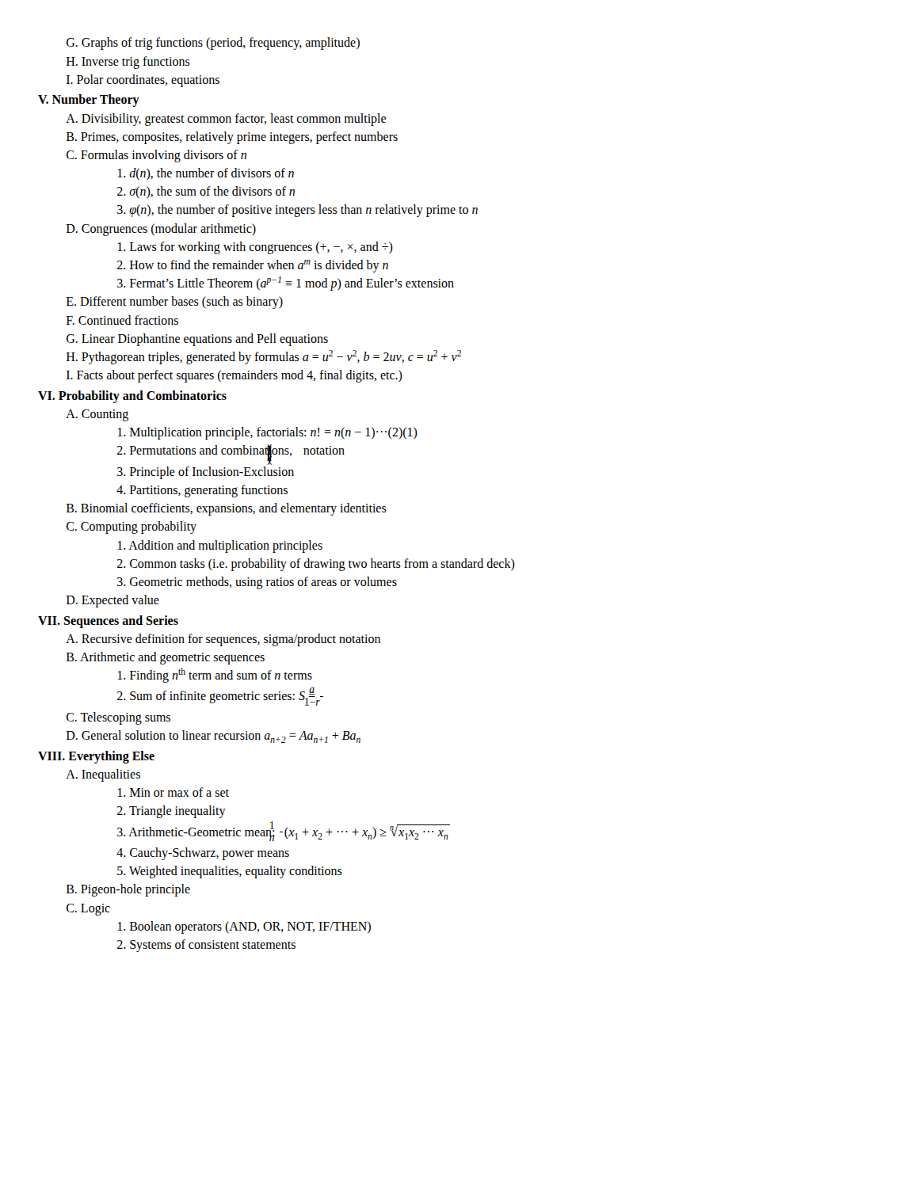G. Graphs of trig functions (period, frequency, amplitude)
H. Inverse trig functions
I. Polar coordinates, equations
V. Number Theory
A. Divisibility, greatest common factor, least common multiple
B. Primes, composites, relatively prime integers, perfect numbers
C. Formulas involving divisors of n
1. d(n), the number of divisors of n
2. σ(n), the sum of the divisors of n
3. φ(n), the number of positive integers less than n relatively prime to n
D. Congruences (modular arithmetic)
1. Laws for working with congruences (+, −, ×, and ÷)
2. How to find the remainder when am is divided by n
3. Fermat’s Little Theorem (ap−1 ≡ 1 mod p) and Euler’s extension
E. Different number bases (such as binary)
F. Continued fractions
G. Linear Diophantine equations and Pell equations
H. Pythagorean triples, generated by formulas a = u2 − v2, b = 2uv, c = u2 + v2
I. Facts about perfect squares (remainders mod 4, final digits, etc.)
VI. Probability and Combinatorics
A. Counting
1. Multiplication principle, factorials: n! = n(n − 1)···(2)(1)
2. Permutations and combinations, (nk) notation
3. Principle of Inclusion-Exclusion
4. Partitions, generating functions
B. Binomial coefficients, expansions, and elementary identities
C. Computing probability
1. Addition and multiplication principles
2. Common tasks (i.e. probability of drawing two hearts from a standard deck)
3. Geometric methods, using ratios of areas or volumes
D. Expected value
VII. Sequences and Series
A. Recursive definition for sequences, sigma/product notation
B. Arithmetic and geometric sequences
1. Finding nth term and sum of n terms
2. Sum of infinite geometric series: S = a 1−r
C. Telescoping sums
D. General solution to linear recursion an+2 = Aan+1 + Ban
VIII. Everything Else
A. Inequalities
1. Min or max of a set
2. Triangle inequality
3. Arithmetic-Geometric mean: 1 n(x1 + x2 + ··· + xn) ≥ n√x1x2 ··· xn
4. Cauchy-Schwarz, power means
5. Weighted inequalities, equality conditions
B. Pigeon-hole principle
C. Logic
1. Boolean operators (AND, OR, NOT, IF/THEN)
2. Systems of consistent statements